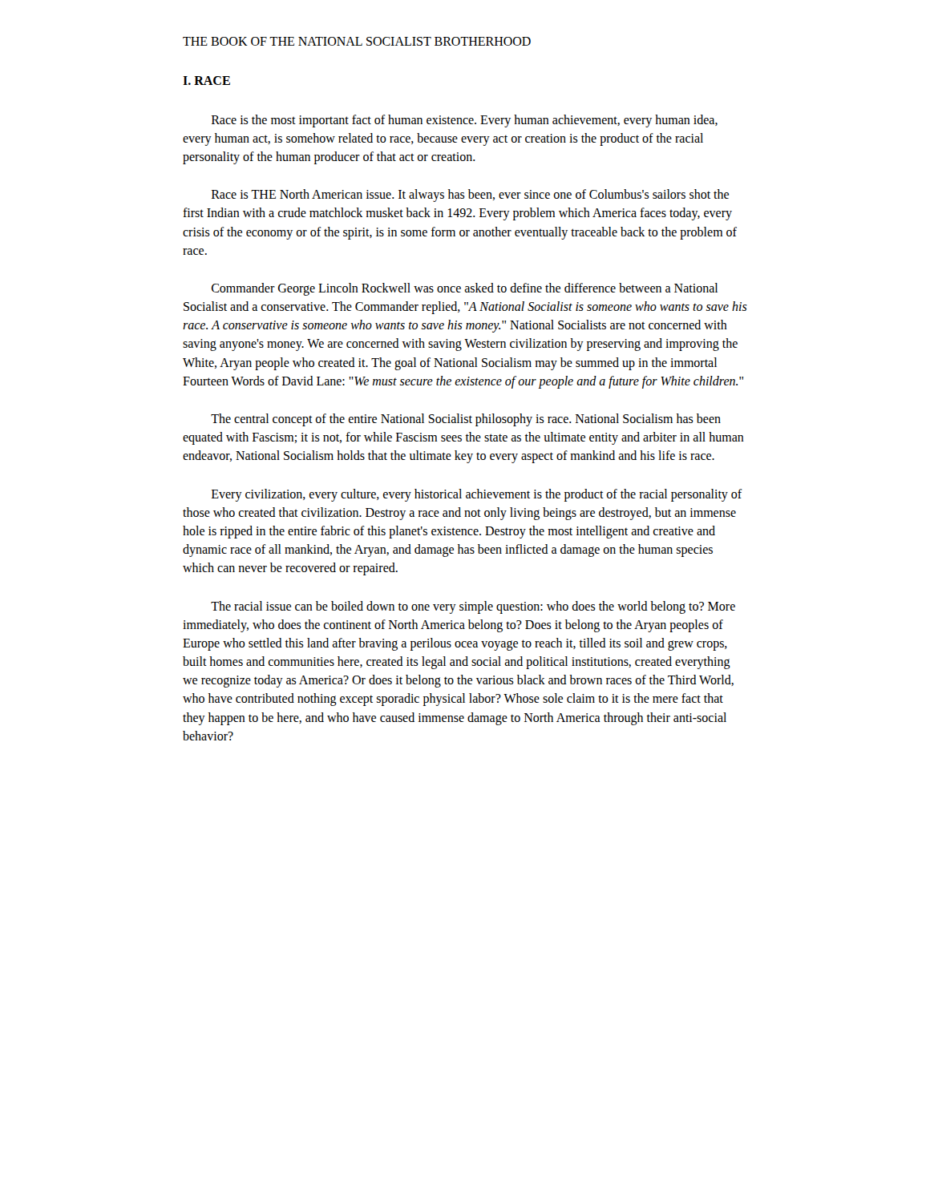The Book of the National Socialist Brotherhood
I. Race
Race is the most important fact of human existence. Every human achievement, every human idea, every human act, is somehow related to race, because every act or creation is the product of the racial personality of the human producer of that act or creation.
Race is THE North American issue. It always has been, ever since one of Columbus's sailors shot the first Indian with a crude matchlock musket back in 1492. Every problem which America faces today, every crisis of the economy or of the spirit, is in some form or another eventually traceable back to the problem of race.
Commander George Lincoln Rockwell was once asked to define the difference between a National Socialist and a conservative. The Commander replied, "A National Socialist is someone who wants to save his race. A conservative is someone who wants to save his money." National Socialists are not concerned with saving anyone's money. We are concerned with saving Western civilization by preserving and improving the White, Aryan people who created it. The goal of National Socialism may be summed up in the immortal Fourteen Words of David Lane: "We must secure the existence of our people and a future for White children."
The central concept of the entire National Socialist philosophy is race. National Socialism has been equated with Fascism; it is not, for while Fascism sees the state as the ultimate entity and arbiter in all human endeavor, National Socialism holds that the ultimate key to every aspect of mankind and his life is race.
Every civilization, every culture, every historical achievement is the product of the racial personality of those who created that civilization. Destroy a race and not only living beings are destroyed, but an immense hole is ripped in the entire fabric of this planet's existence. Destroy the most intelligent and creative and dynamic race of all mankind, the Aryan, and damage has been inflicted a damage on the human species which can never be recovered or repaired.
The racial issue can be boiled down to one very simple question: who does the world belong to? More immediately, who does the continent of North America belong to? Does it belong to the Aryan peoples of Europe who settled this land after braving a perilous ocea voyage to reach it, tilled its soil and grew crops, built homes and communities here, created its legal and social and political institutions, created everything we recognize today as America? Or does it belong to the various black and brown races of the Third World, who have contributed nothing except sporadic physical labor? Whose sole claim to it is the mere fact that they happen to be here, and who have caused immense damage to North America through their anti-social behavior?